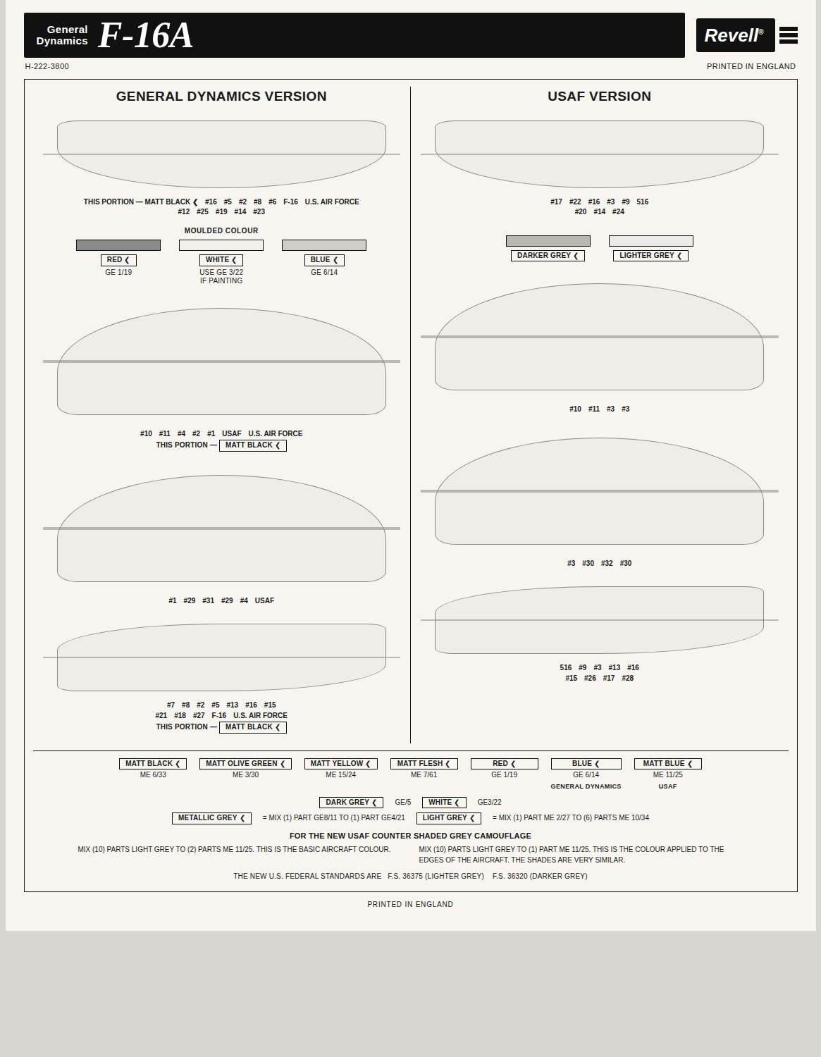General
Dynamics
F-16A
Revell®
H-222-3800 PRINTED IN ENGLAND
GENERAL DYNAMICS VERSION
THIS PORTION — MATT BLACK ❮ #16#5#2#8#6 F-16 U.S. AIR FORCE
#12#25#19#14#23
MOULDED COLOUR
RED GE 1/19
WHITE USE GE 3/22
IF PAINTING
BLUE GE 6/14
#10#11#4#2#1 USAF U.S. AIR FORCE
THIS PORTION — MATT BLACK
#1#29#31#29#4 USAF
#7#8#2#5#13 #16#15
#21#18#27 F-16 U.S. AIR FORCE
THIS PORTION — MATT BLACK
USAF VERSION
#17#22#16#3#9 516
#20#14#24
DARKER GREY
LIGHTER GREY
#10#11#3#3
#3#30#32#30
516#9#3#13#16
#15#26#17#28
MATT BLACK ME 6/33
MATT OLIVE GREEN ME 3/30
MATT YELLOW ME 15/24
MATT FLESH ME 7/61
RED GE 1/19
BLUE GE 6/14 GENERAL DYNAMICS
MATT BLUE ME 11/25 USAF
DARK GREY GE/5 WHITE GE3/22
METALLIC GREY = MIX (1) PART GE8/11 TO (1) PART GE4/21 LIGHT GREY = MIX (1) PART ME 2/27 TO (6) PARTS ME 10/34
FOR THE NEW USAF COUNTER SHADED GREY CAMOUFLAGE
MIX (10) PARTS LIGHT GREY TO (2) PARTS ME 11/25. THIS IS THE BASIC AIRCRAFT COLOUR.
MIX (10) PARTS LIGHT GREY TO (1) PART ME 11/25. THIS IS THE COLOUR APPLIED TO THE EDGES OF THE AIRCRAFT. THE SHADES ARE VERY SIMILAR.
THE NEW U.S. FEDERAL STANDARDS ARE F.S. 36375 (LIGHTER GREY) F.S. 36320 (DARKER GREY)
PRINTED IN ENGLAND